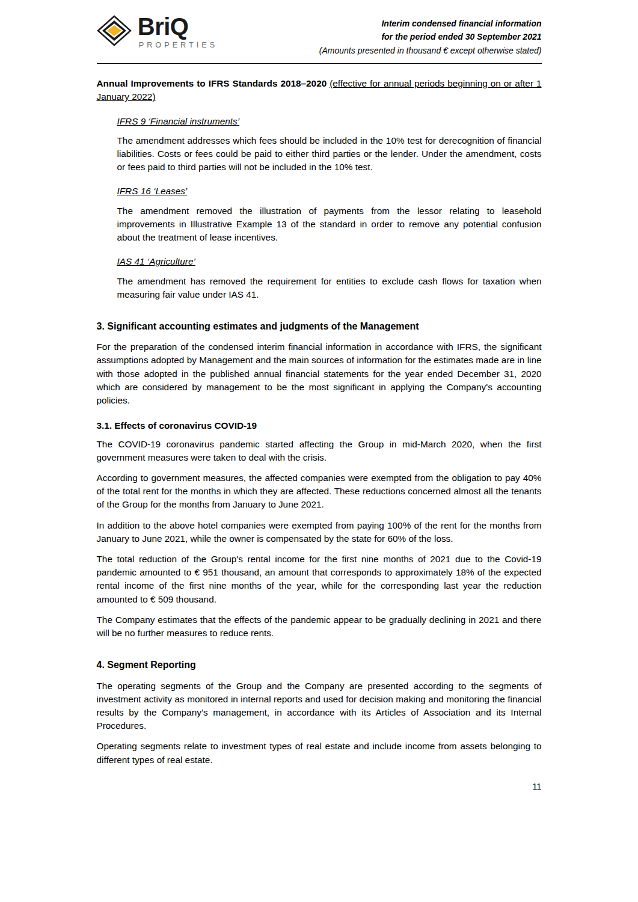BriQ
PROPERTIES
Interim condensed financial information
for the period ended 30 September 2021
(Amounts presented in thousand € except otherwise stated)
Annual Improvements to IFRS Standards 2018–2020 (effective for annual periods beginning on or after 1 January 2022)
IFRS 9 ‘Financial instruments’
The amendment addresses which fees should be included in the 10% test for derecognition of financial liabilities. Costs or fees could be paid to either third parties or the lender. Under the amendment, costs or fees paid to third parties will not be included in the 10% test.
IFRS 16 ‘Leases’
The amendment removed the illustration of payments from the lessor relating to leasehold improvements in Illustrative Example 13 of the standard in order to remove any potential confusion about the treatment of lease incentives.
IAS 41 ‘Agriculture’
The amendment has removed the requirement for entities to exclude cash flows for taxation when measuring fair value under IAS 41.
3. Significant accounting estimates and judgments of the Management
For the preparation of the condensed interim financial information in accordance with IFRS, the significant assumptions adopted by Management and the main sources of information for the estimates made are in line with those adopted in the published annual financial statements for the year ended December 31, 2020 which are considered by management to be the most significant in applying the Company's accounting policies.
3.1. Effects of coronavirus COVID-19
The COVID-19 coronavirus pandemic started affecting the Group in mid-March 2020, when the first government measures were taken to deal with the crisis.
According to government measures, the affected companies were exempted from the obligation to pay 40% of the total rent for the months in which they are affected. These reductions concerned almost all the tenants of the Group for the months from January to June 2021.
In addition to the above hotel companies were exempted from paying 100% of the rent for the months from January to June 2021, while the owner is compensated by the state for 60% of the loss.
The total reduction of the Group's rental income for the first nine months of 2021 due to the Covid-19 pandemic amounted to € 951 thousand, an amount that corresponds to approximately 18% of the expected rental income of the first nine months of the year, while for the corresponding last year the reduction amounted to € 509 thousand.
The Company estimates that the effects of the pandemic appear to be gradually declining in 2021 and there will be no further measures to reduce rents.
4. Segment Reporting
The operating segments of the Group and the Company are presented according to the segments of investment activity as monitored in internal reports and used for decision making and monitoring the financial results by the Company’s management, in accordance with its Articles of Association and its Internal Procedures.
Operating segments relate to investment types of real estate and include income from assets belonging to different types of real estate.
11